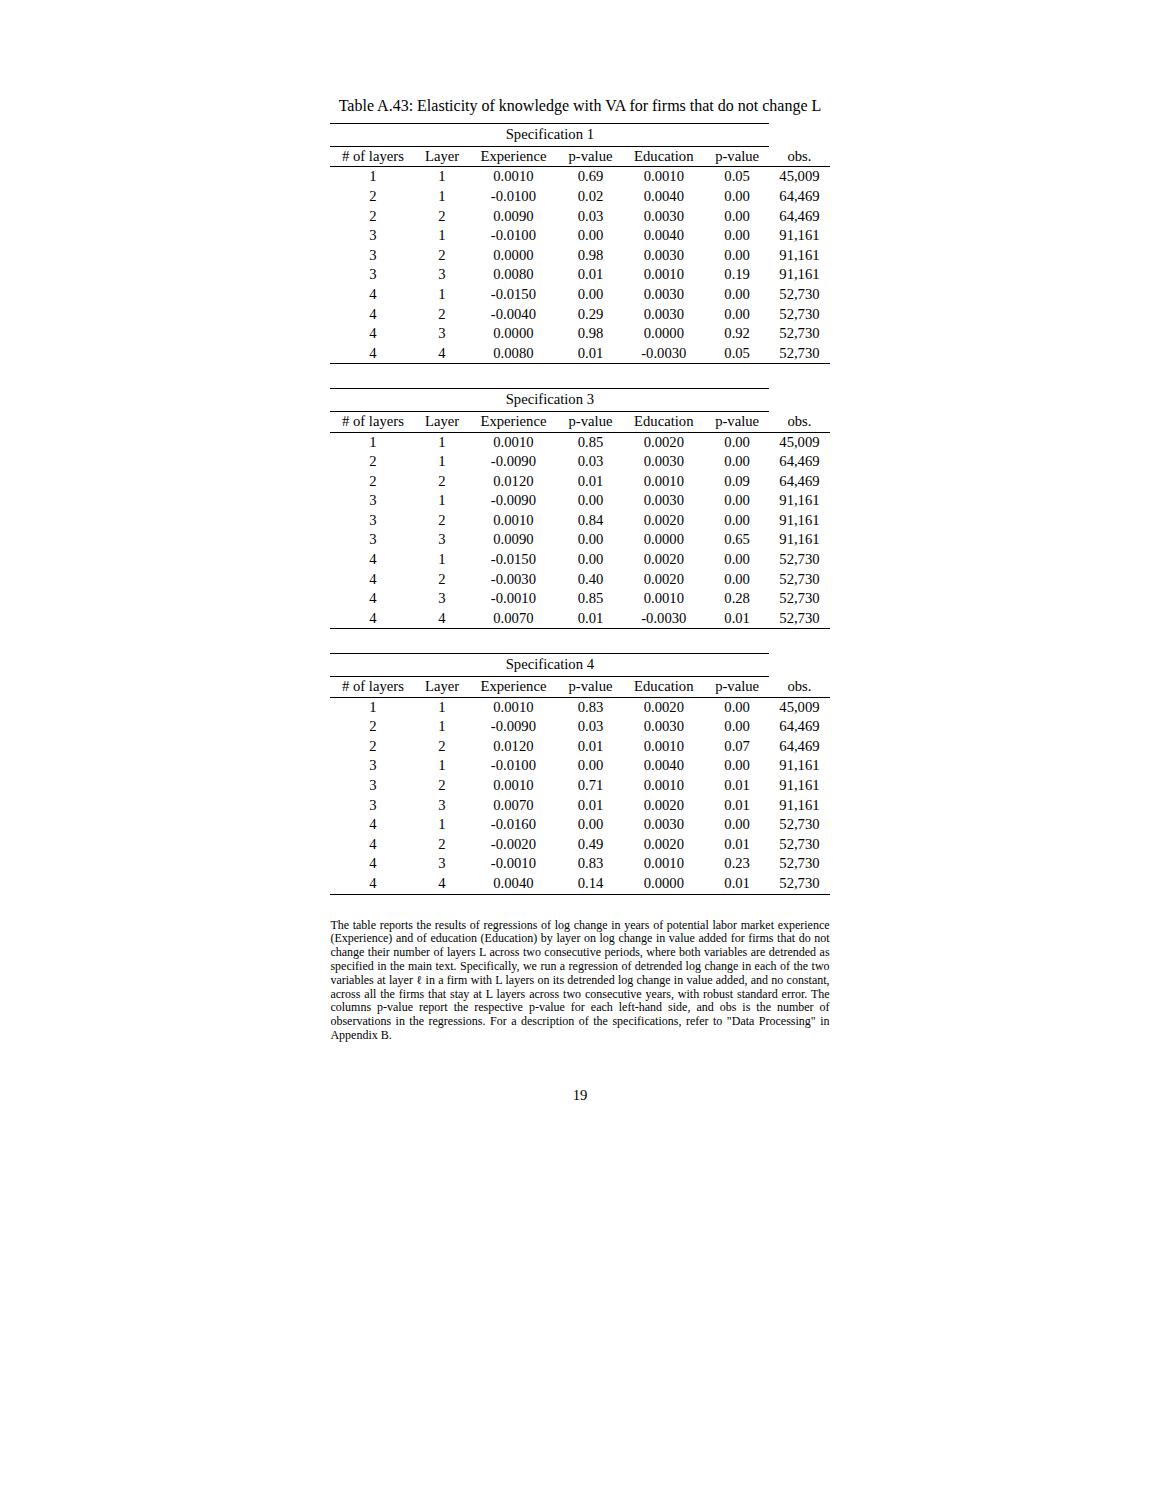Table A.43: Elasticity of knowledge with VA for firms that do not change L
| Specification 1 |
| --- |
| # of layers | Layer | Experience | p-value | Education | p-value | obs. |
| 1 | 1 | 0.0010 | 0.69 | 0.0010 | 0.05 | 45,009 |
| 2 | 1 | -0.0100 | 0.02 | 0.0040 | 0.00 | 64,469 |
| 2 | 2 | 0.0090 | 0.03 | 0.0030 | 0.00 | 64,469 |
| 3 | 1 | -0.0100 | 0.00 | 0.0040 | 0.00 | 91,161 |
| 3 | 2 | 0.0000 | 0.98 | 0.0030 | 0.00 | 91,161 |
| 3 | 3 | 0.0080 | 0.01 | 0.0010 | 0.19 | 91,161 |
| 4 | 1 | -0.0150 | 0.00 | 0.0030 | 0.00 | 52,730 |
| 4 | 2 | -0.0040 | 0.29 | 0.0030 | 0.00 | 52,730 |
| 4 | 3 | 0.0000 | 0.98 | 0.0000 | 0.92 | 52,730 |
| 4 | 4 | 0.0080 | 0.01 | -0.0030 | 0.05 | 52,730 |
| Specification 3 |
| --- |
| # of layers | Layer | Experience | p-value | Education | p-value | obs. |
| 1 | 1 | 0.0010 | 0.85 | 0.0020 | 0.00 | 45,009 |
| 2 | 1 | -0.0090 | 0.03 | 0.0030 | 0.00 | 64,469 |
| 2 | 2 | 0.0120 | 0.01 | 0.0010 | 0.09 | 64,469 |
| 3 | 1 | -0.0090 | 0.00 | 0.0030 | 0.00 | 91,161 |
| 3 | 2 | 0.0010 | 0.84 | 0.0020 | 0.00 | 91,161 |
| 3 | 3 | 0.0090 | 0.00 | 0.0000 | 0.65 | 91,161 |
| 4 | 1 | -0.0150 | 0.00 | 0.0020 | 0.00 | 52,730 |
| 4 | 2 | -0.0030 | 0.40 | 0.0020 | 0.00 | 52,730 |
| 4 | 3 | -0.0010 | 0.85 | 0.0010 | 0.28 | 52,730 |
| 4 | 4 | 0.0070 | 0.01 | -0.0030 | 0.01 | 52,730 |
| Specification 4 |
| --- |
| # of layers | Layer | Experience | p-value | Education | p-value | obs. |
| 1 | 1 | 0.0010 | 0.83 | 0.0020 | 0.00 | 45,009 |
| 2 | 1 | -0.0090 | 0.03 | 0.0030 | 0.00 | 64,469 |
| 2 | 2 | 0.0120 | 0.01 | 0.0010 | 0.07 | 64,469 |
| 3 | 1 | -0.0100 | 0.00 | 0.0040 | 0.00 | 91,161 |
| 3 | 2 | 0.0010 | 0.71 | 0.0010 | 0.01 | 91,161 |
| 3 | 3 | 0.0070 | 0.01 | 0.0020 | 0.01 | 91,161 |
| 4 | 1 | -0.0160 | 0.00 | 0.0030 | 0.00 | 52,730 |
| 4 | 2 | -0.0020 | 0.49 | 0.0020 | 0.01 | 52,730 |
| 4 | 3 | -0.0010 | 0.83 | 0.0010 | 0.23 | 52,730 |
| 4 | 4 | 0.0040 | 0.14 | 0.0000 | 0.01 | 52,730 |
The table reports the results of regressions of log change in years of potential labor market experience (Experience) and of education (Education) by layer on log change in value added for firms that do not change their number of layers L across two consecutive periods, where both variables are detrended as specified in the main text. Specifically, we run a regression of detrended log change in each of the two variables at layer ℓ in a firm with L layers on its detrended log change in value added, and no constant, across all the firms that stay at L layers across two consecutive years, with robust standard error. The columns p-value report the respective p-value for each left-hand side, and obs is the number of observations in the regressions. For a description of the specifications, refer to "Data Processing" in Appendix B.
19